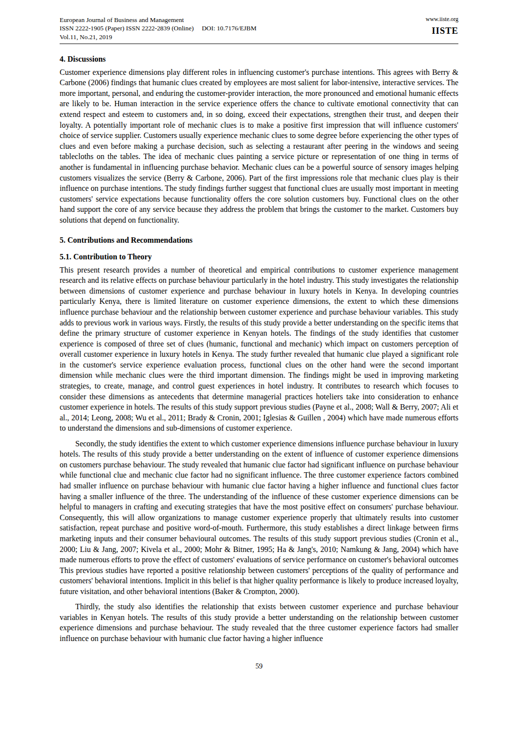European Journal of Business and Management
ISSN 2222-1905 (Paper) ISSN 2222-2839 (Online) DOI: 10.7176/EJBM
Vol.11, No.21, 2019
www.iiste.org IISTE
4. Discussions
Customer experience dimensions play different roles in influencing customer's purchase intentions. This agrees with Berry & Carbone (2006) findings that humanic clues created by employees are most salient for labor-intensive, interactive services. The more important, personal, and enduring the customer-provider interaction, the more pronounced and emotional humanic effects are likely to be. Human interaction in the service experience offers the chance to cultivate emotional connectivity that can extend respect and esteem to customers and, in so doing, exceed their expectations, strengthen their trust, and deepen their loyalty. A potentially important role of mechanic clues is to make a positive first impression that will influence customers' choice of service supplier. Customers usually experience mechanic clues to some degree before experiencing the other types of clues and even before making a purchase decision, such as selecting a restaurant after peering in the windows and seeing tablecloths on the tables. The idea of mechanic clues painting a service picture or representation of one thing in terms of another is fundamental in influencing purchase behavior. Mechanic clues can be a powerful source of sensory images helping customers visualizes the service (Berry & Carbone, 2006). Part of the first impressions role that mechanic clues play is their influence on purchase intentions. The study findings further suggest that functional clues are usually most important in meeting customers' service expectations because functionality offers the core solution customers buy. Functional clues on the other hand support the core of any service because they address the problem that brings the customer to the market. Customers buy solutions that depend on functionality.
5. Contributions and Recommendations
5.1. Contribution to Theory
This present research provides a number of theoretical and empirical contributions to customer experience management research and its relative effects on purchase behaviour particularly in the hotel industry. This study investigates the relationship between dimensions of customer experience and purchase behaviour in luxury hotels in Kenya. In developing countries particularly Kenya, there is limited literature on customer experience dimensions, the extent to which these dimensions influence purchase behaviour and the relationship between customer experience and purchase behaviour variables. This study adds to previous work in various ways. Firstly, the results of this study provide a better understanding on the specific items that define the primary structure of customer experience in Kenyan hotels. The findings of the study identifies that customer experience is composed of three set of clues (humanic, functional and mechanic) which impact on customers perception of overall customer experience in luxury hotels in Kenya. The study further revealed that humanic clue played a significant role in the customer's service experience evaluation process, functional clues on the other hand were the second important dimension while mechanic clues were the third important dimension. The findings might be used in improving marketing strategies, to create, manage, and control guest experiences in hotel industry. It contributes to research which focuses to consider these dimensions as antecedents that determine managerial practices hoteliers take into consideration to enhance customer experience in hotels. The results of this study support previous studies (Payne et al., 2008; Wall & Berry, 2007; Ali et al., 2014; Leong, 2008; Wu et al., 2011; Brady & Cronin, 2001; Iglesias & Guillen , 2004) which have made numerous efforts to understand the dimensions and sub-dimensions of customer experience.
Secondly, the study identifies the extent to which customer experience dimensions influence purchase behaviour in luxury hotels. The results of this study provide a better understanding on the extent of influence of customer experience dimensions on customers purchase behaviour. The study revealed that humanic clue factor had significant influence on purchase behaviour while functional clue and mechanic clue factor had no significant influence. The three customer experience factors combined had smaller influence on purchase behaviour with humanic clue factor having a higher influence and functional clues factor having a smaller influence of the three. The understanding of the influence of these customer experience dimensions can be helpful to managers in crafting and executing strategies that have the most positive effect on consumers' purchase behaviour. Consequently, this will allow organizations to manage customer experience properly that ultimately results into customer satisfaction, repeat purchase and positive word-of-mouth. Furthermore, this study establishes a direct linkage between firms marketing inputs and their consumer behavioural outcomes. The results of this study support previous studies (Cronin et al., 2000; Liu & Jang, 2007; Kivela et al., 2000; Mohr & Bitner, 1995; Ha & Jang's, 2010; Namkung & Jang, 2004) which have made numerous efforts to prove the effect of customers' evaluations of service performance on customer's behavioral outcomes This previous studies have reported a positive relationship between customers' perceptions of the quality of performance and customers' behavioral intentions. Implicit in this belief is that higher quality performance is likely to produce increased loyalty, future visitation, and other behavioral intentions (Baker & Crompton, 2000).
Thirdly, the study also identifies the relationship that exists between customer experience and purchase behaviour variables in Kenyan hotels. The results of this study provide a better understanding on the relationship between customer experience dimensions and purchase behaviour. The study revealed that the three customer experience factors had smaller influence on purchase behaviour with humanic clue factor having a higher influence
59